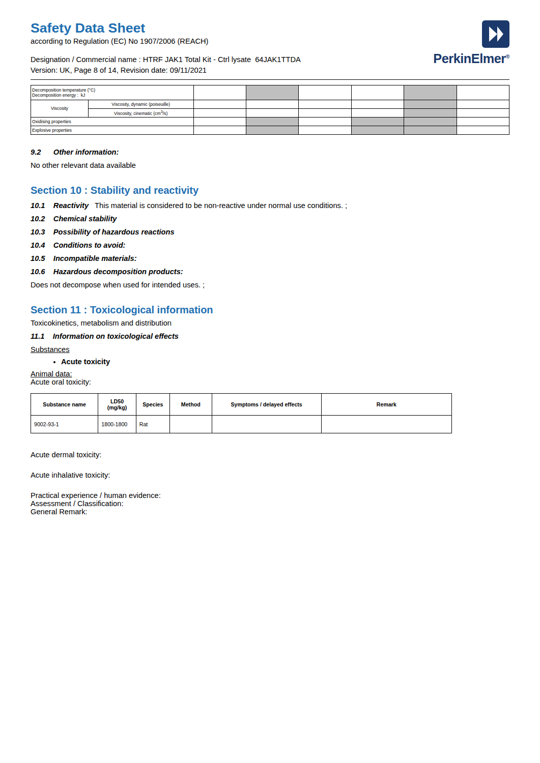PerkinElmer®
Safety Data Sheet
according to Regulation (EC) No 1907/2006 (REACH)
Designation / Commercial name : HTRF JAK1 Total Kit - Ctrl lysate 64JAK1TTDA
Version: UK, Page 8 of 14, Revision date: 09/11/2021
| Decomposition temperature (°C) Decomposition energy : kJ | | | | | | |
| Viscosity | Viscosity, dynamic (poiseuille) | | | | | | |
| Viscosity, cinematic (cm 3 /s) | | | | | | |
| Oxidising properties | | | | | | |
| Explosive properties | | | | | | |
9.2 Other information:
No other relevant data available
Section 10 : Stability and reactivity
10.1 Reactivity This material is considered to be non-reactive under normal use conditions. ;
10.2 Chemical stability
10.3 Possibility of hazardous reactions
10.4 Conditions to avoid:
10.5 Incompatible materials:
10.6 Hazardous decomposition products:
Does not decompose when used for intended uses. ;
Section 11 : Toxicological information
Toxicokinetics, metabolism and distribution
11.1 Information on toxicological effects
Substances
Acute toxicity
Animal data:
Acute oral toxicity:
| Substance name | LD50 (mg/kg) | Species | Method | Symptoms / delayed effects | Remark |
| --- | --- | --- | --- | --- | --- |
| 9002-93-1 | 1800-1800 | Rat | | | |
Acute dermal toxicity:
Acute inhalative toxicity:
Practical experience / human evidence:
Assessment / Classification:
General Remark: